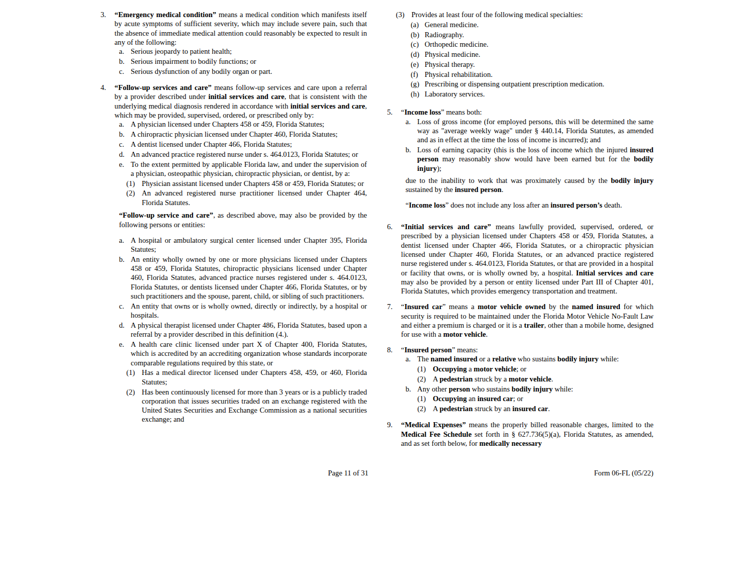3.
“Emergency medical condition” means a medical condition which manifests itself by acute symptoms of sufficient severity, which may include severe pain, such that the absence of immediate medical attention could reasonably be expected to result in any of the following:
a.
Serious jeopardy to patient health;
b.
Serious impairment to bodily functions; or
c.
Serious dysfunction of any bodily organ or part.
4.
“Follow-up services and care” means follow-up services and care upon a referral by a provider described under initial services and care, that is consistent with the underlying medical diagnosis rendered in accordance with initial services and care, which may be provided, supervised, ordered, or prescribed only by:
a.
A physician licensed under Chapters 458 or 459, Florida Statutes;
b.
A chiropractic physician licensed under Chapter 460, Florida Statutes;
c.
A dentist licensed under Chapter 466, Florida Statutes;
d.
An advanced practice registered nurse under s. 464.0123, Florida Statutes; or
e.
To the extent permitted by applicable Florida law, and under the supervision of a physician, osteopathic physician, chiropractic physician, or dentist, by a:
(1)
Physician assistant licensed under Chapters 458 or 459, Florida Statutes; or
(2)
An advanced registered nurse practitioner licensed under Chapter 464, Florida Statutes.
“Follow-up service and care”, as described above, may also be provided by the following persons or entities:
a.
A hospital or ambulatory surgical center licensed under Chapter 395, Florida Statutes;
b.
An entity wholly owned by one or more physicians licensed under Chapters 458 or 459, Florida Statutes, chiropractic physicians licensed under Chapter 460, Florida Statutes, advanced practice nurses registered under s. 464.0123, Florida Statutes, or dentists licensed under Chapter 466, Florida Statutes, or by such practitioners and the spouse, parent, child, or sibling of such practitioners.
c.
An entity that owns or is wholly owned, directly or indirectly, by a hospital or hospitals.
d.
A physical therapist licensed under Chapter 486, Florida Statutes, based upon a referral by a provider described in this definition (4.).
e.
A health care clinic licensed under part X of Chapter 400, Florida Statutes, which is accredited by an accrediting organization whose standards incorporate comparable regulations required by this state, or
(1)
Has a medical director licensed under Chapters 458, 459, or 460, Florida Statutes;
(2)
Has been continuously licensed for more than 3 years or is a publicly traded corporation that issues securities traded on an exchange registered with the United States Securities and Exchange Commission as a national securities exchange; and
(3)
Provides at least four of the following medical specialties:
(a)
General medicine.
(b)
Radiography.
(c)
Orthopedic medicine.
(d)
Physical medicine.
(e)
Physical therapy.
(f)
Physical rehabilitation.
(g)
Prescribing or dispensing outpatient prescription medication.
(h)
Laboratory services.
5.
“Income loss” means both:
a.
Loss of gross income (for employed persons, this will be determined the same way as "average weekly wage" under § 440.14, Florida Statutes, as amended and as in effect at the time the loss of income is incurred); and
b.
Loss of earning capacity (this is the loss of income which the injured insured person may reasonably show would have been earned but for the bodily injury);
due to the inability to work that was proximately caused by the bodily injury sustained by the insured person.
“Income loss” does not include any loss after an insured person’s death.
6.
“Initial services and care” means lawfully provided, supervised, ordered, or prescribed by a physician licensed under Chapters 458 or 459, Florida Statutes, a dentist licensed under Chapter 466, Florida Statutes, or a chiropractic physician licensed under Chapter 460, Florida Statutes, or an advanced practice registered nurse registered under s. 464.0123, Florida Statutes, or that are provided in a hospital or facility that owns, or is wholly owned by, a hospital. Initial services and care may also be provided by a person or entity licensed under Part III of Chapter 401, Florida Statutes, which provides emergency transportation and treatment.
7.
“Insured car” means a motor vehicle owned by the named insured for which security is required to be maintained under the Florida Motor Vehicle No-Fault Law and either a premium is charged or it is a trailer, other than a mobile home, designed for use with a motor vehicle.
8.
“Insured person” means:
a.
The named insured or a relative who sustains bodily injury while:
(1)
Occupying a motor vehicle; or
(2)
A pedestrian struck by a motor vehicle.
b.
Any other person who sustains bodily injury while:
(1)
Occupying an insured car; or
(2)
A pedestrian struck by an insured car.
9.
“Medical Expenses” means the properly billed reasonable charges, limited to the Medical Fee Schedule set forth in § 627.736(5)(a), Florida Statutes, as amended, and as set forth below, for medically necessary
Page 11 of 31
Form 06-FL (05/22)